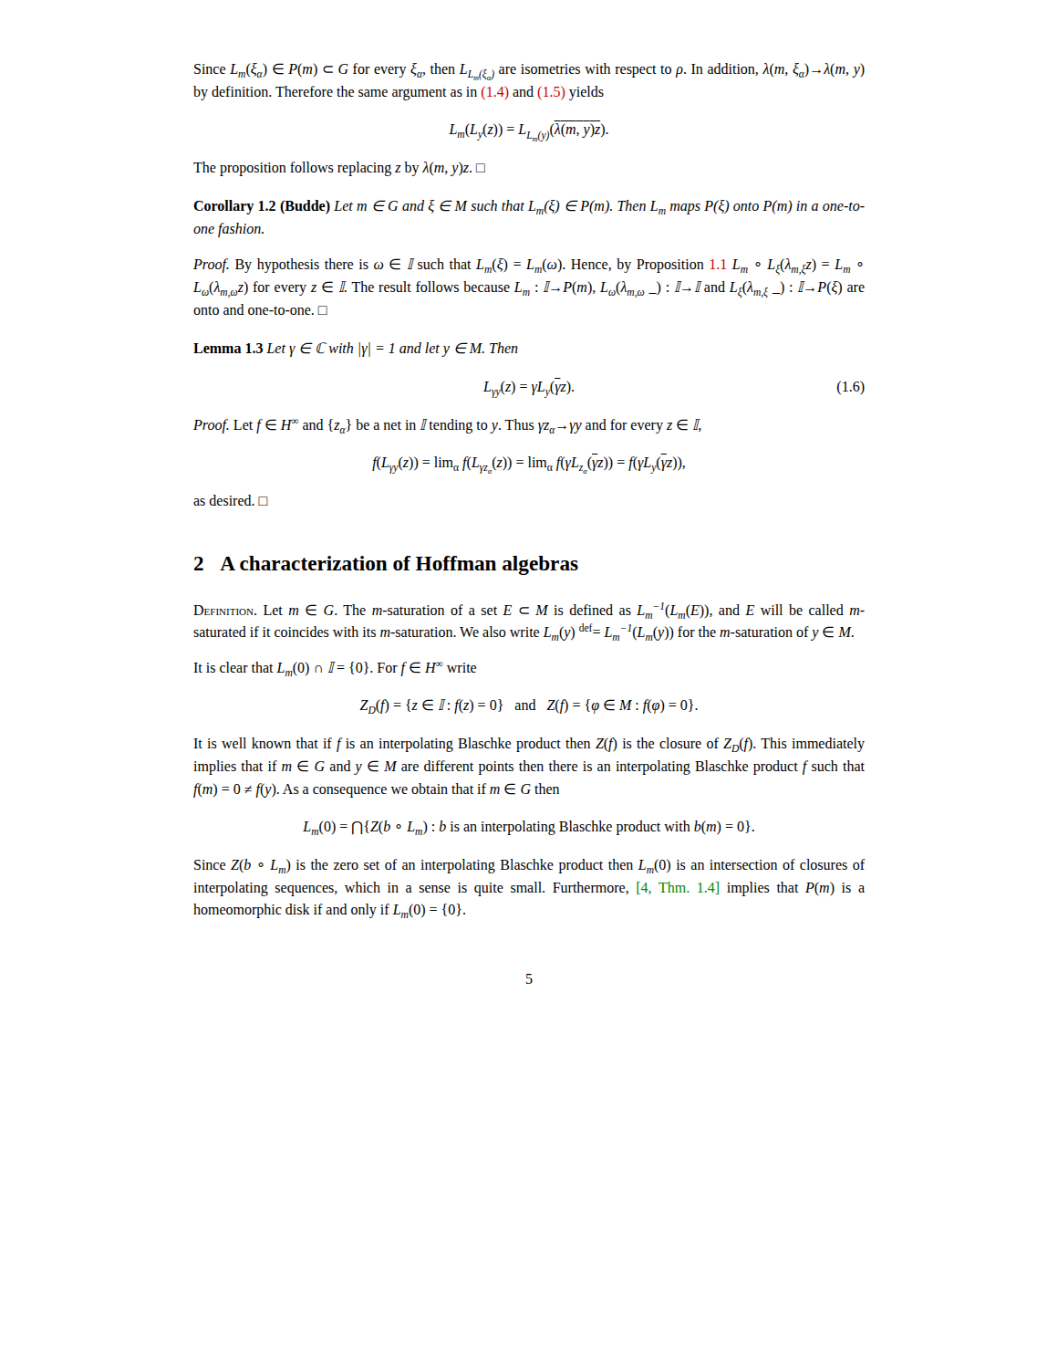Since Lm(ξα) ∈ P(m) ⊂ G for every ξα, then LLm(ξα) are isometries with respect to ρ. In addition, λ(m, ξα)→λ(m, y) by definition. Therefore the same argument as in (1.4) and (1.5) yields
Lm(Ly(z)) = LLm(y)(λ(m, y)z).
The proposition follows replacing z by λ(m, y)z. □
Corollary 1.2 (Budde) Let m ∈ G and ξ ∈ M such that Lm(ξ) ∈ P(m). Then Lm maps P(ξ) onto P(m) in a one-to-one fashion.
Proof. By hypothesis there is ω ∈ 𝕀 such that Lm(ξ) = Lm(ω). Hence, by Proposition 1.1 Lm ∘ Lξ(λm,ξz) = Lm ∘ Lω(λm,ωz) for every z ∈ 𝕀. The result follows because Lm : 𝕀→P(m), Lω(λm,ω _) : 𝕀→𝕀 and Lξ(λm,ξ _) : 𝕀→P(ξ) are onto and one-to-one. □
Lemma 1.3 Let γ ∈ ℂ with |γ| = 1 and let y ∈ M. Then
Lγy(z) = γLy(γz). (1.6)
Proof. Let f ∈ H∞ and {zα} be a net in 𝕀 tending to y. Thus γzα→γy and for every z ∈ 𝕀,
f(Lγy(z)) = limα f(Lγzα(z)) = limα f(γLzα(γz)) = f(γLy(γz)),
as desired. □
2 A characterization of Hoffman algebras
Definition. Let m ∈ G. The m-saturation of a set E ⊂ M is defined as Lm−1(Lm(E)), and E will be called m-saturated if it coincides with its m-saturation. We also write Lm(y) def= Lm−1(Lm(y)) for the m-saturation of y ∈ M.
It is clear that Lm(0) ∩ 𝕀 = {0}. For f ∈ H∞ write
ZD(f) = {z ∈ 𝕀 : f(z) = 0} and Z(f) = {φ ∈ M : f(φ) = 0}.
It is well known that if f is an interpolating Blaschke product then Z(f) is the closure of ZD(f). This immediately implies that if m ∈ G and y ∈ M are different points then there is an interpolating Blaschke product f such that f(m) = 0 ≠ f(y). As a consequence we obtain that if m ∈ G then
Lm(0) = ⋂{Z(b ∘ Lm) : b is an interpolating Blaschke product with b(m) = 0}.
Since Z(b ∘ Lm) is the zero set of an interpolating Blaschke product then Lm(0) is an intersection of closures of interpolating sequences, which in a sense is quite small. Furthermore, [4, Thm. 1.4] implies that P(m) is a homeomorphic disk if and only if Lm(0) = {0}.
5